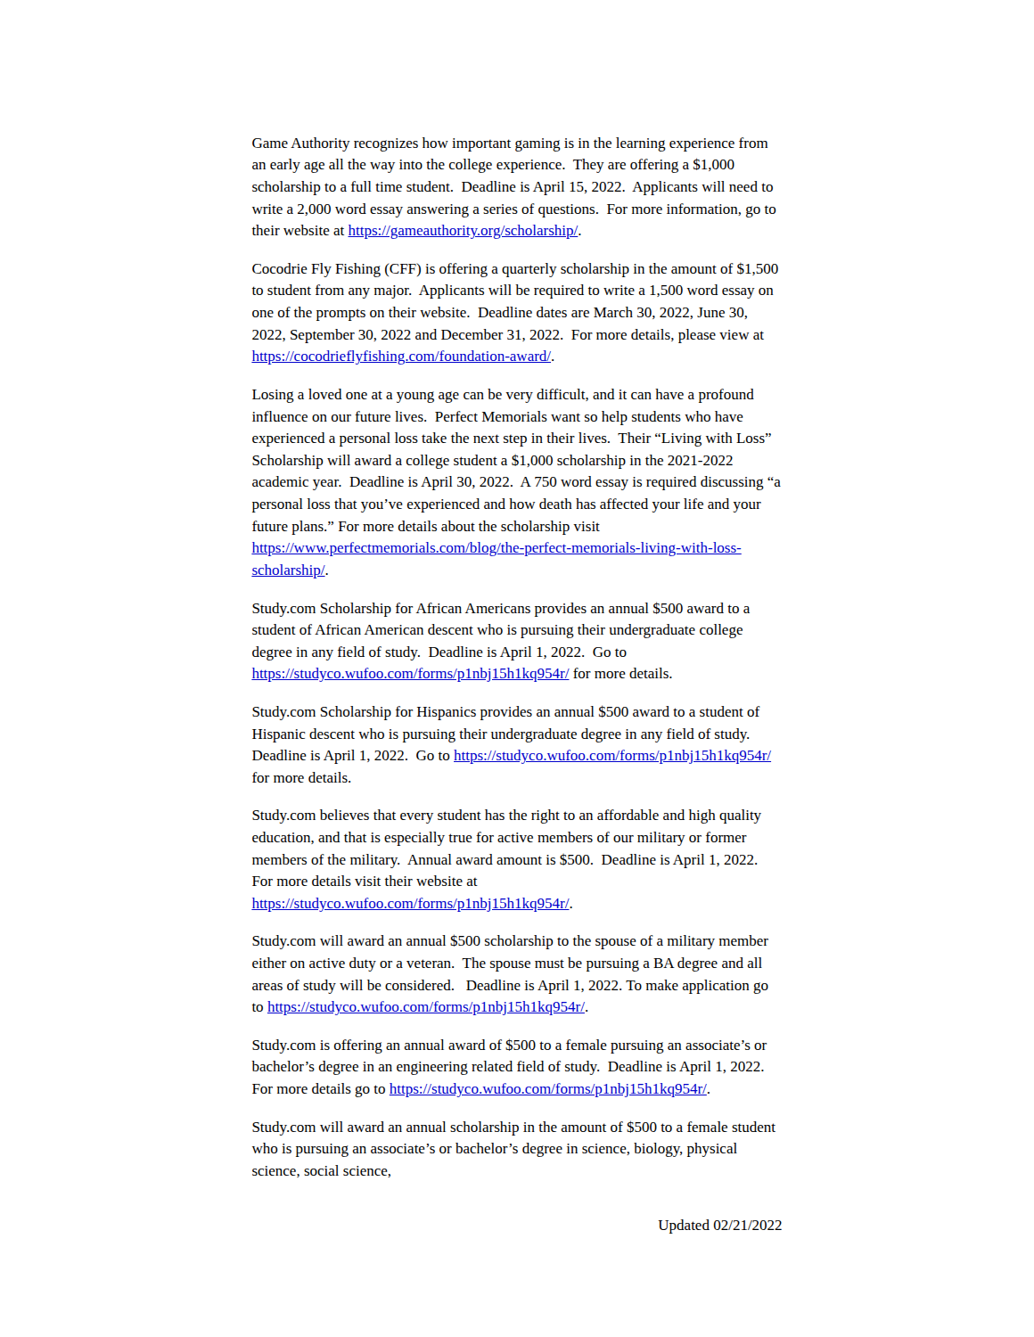Game Authority recognizes how important gaming is in the learning experience from an early age all the way into the college experience. They are offering a $1,000 scholarship to a full time student. Deadline is April 15, 2022. Applicants will need to write a 2,000 word essay answering a series of questions. For more information, go to their website at https://gameauthority.org/scholarship/.
Cocodrie Fly Fishing (CFF) is offering a quarterly scholarship in the amount of $1,500 to student from any major. Applicants will be required to write a 1,500 word essay on one of the prompts on their website. Deadline dates are March 30, 2022, June 30, 2022, September 30, 2022 and December 31, 2022. For more details, please view at https://cocodrieflyfishing.com/foundation-award/.
Losing a loved one at a young age can be very difficult, and it can have a profound influence on our future lives. Perfect Memorials want so help students who have experienced a personal loss take the next step in their lives. Their “Living with Loss” Scholarship will award a college student a $1,000 scholarship in the 2021-2022 academic year. Deadline is April 30, 2022. A 750 word essay is required discussing “a personal loss that you’ve experienced and how death has affected your life and your future plans.” For more details about the scholarship visit https://www.perfectmemorials.com/blog/the-perfect-memorials-living-with-loss-scholarship/.
Study.com Scholarship for African Americans provides an annual $500 award to a student of African American descent who is pursuing their undergraduate college degree in any field of study. Deadline is April 1, 2022. Go to https://studyco.wufoo.com/forms/p1nbj15h1kq954r/ for more details.
Study.com Scholarship for Hispanics provides an annual $500 award to a student of Hispanic descent who is pursuing their undergraduate degree in any field of study. Deadline is April 1, 2022. Go to https://studyco.wufoo.com/forms/p1nbj15h1kq954r/ for more details.
Study.com believes that every student has the right to an affordable and high quality education, and that is especially true for active members of our military or former members of the military. Annual award amount is $500. Deadline is April 1, 2022. For more details visit their website at https://studyco.wufoo.com/forms/p1nbj15h1kq954r/.
Study.com will award an annual $500 scholarship to the spouse of a military member either on active duty or a veteran. The spouse must be pursuing a BA degree and all areas of study will be considered. Deadline is April 1, 2022. To make application go to https://studyco.wufoo.com/forms/p1nbj15h1kq954r/.
Study.com is offering an annual award of $500 to a female pursuing an associate’s or bachelor’s degree in an engineering related field of study. Deadline is April 1, 2022. For more details go to https://studyco.wufoo.com/forms/p1nbj15h1kq954r/.
Study.com will award an annual scholarship in the amount of $500 to a female student who is pursuing an associate’s or bachelor’s degree in science, biology, physical science, social science,
Updated 02/21/2022